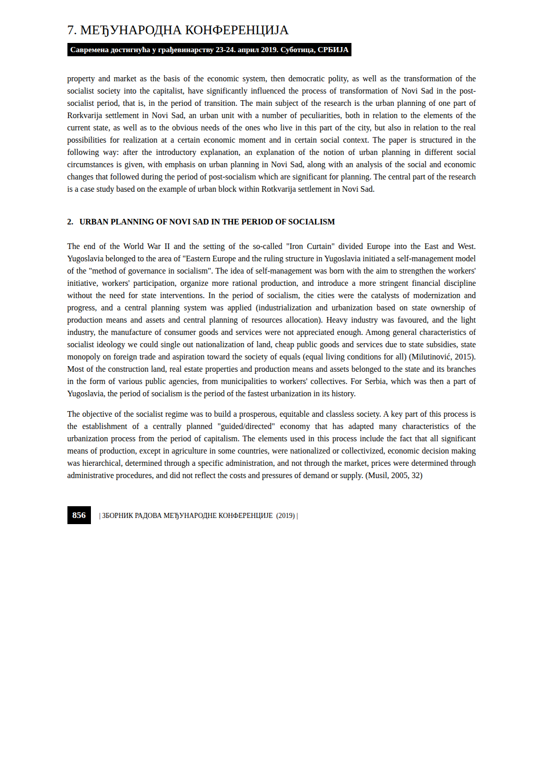7. МЕЂУНАРОДНА КОНФЕРЕНЦИЈА
Савремена достигнућа у грађевинарству 23-24. април 2019. Суботица, СРБИЈА
property and market as the basis of the economic system, then democratic polity, as well as the transformation of the socialist society into the capitalist, have significantly influenced the process of transformation of Novi Sad in the post-socialist period, that is, in the period of transition. The main subject of the research is the urban planning of one part of Rorkvarija settlement in Novi Sad, an urban unit with a number of peculiarities, both in relation to the elements of the current state, as well as to the obvious needs of the ones who live in this part of the city, but also in relation to the real possibilities for realization at a certain economic moment and in certain social context. The paper is structured in the following way: after the introductory explanation, an explanation of the notion of urban planning in different social circumstances is given, with emphasis on urban planning in Novi Sad, along with an analysis of the social and economic changes that followed during the period of post-socialism which are significant for planning. The central part of the research is a case study based on the example of urban block within Rotkvarija settlement in Novi Sad.
2. URBAN PLANNING OF NOVI SAD IN THE PERIOD OF SOCIALISM
The end of the World War II and the setting of the so-called "Iron Curtain" divided Europe into the East and West. Yugoslavia belonged to the area of "Eastern Europe and the ruling structure in Yugoslavia initiated a self-management model of the "method of governance in socialism". The idea of self-management was born with the aim to strengthen the workers' initiative, workers' participation, organize more rational production, and introduce a more stringent financial discipline without the need for state interventions. In the period of socialism, the cities were the catalysts of modernization and progress, and a central planning system was applied (industrialization and urbanization based on state ownership of production means and assets and central planning of resources allocation). Heavy industry was favoured, and the light industry, the manufacture of consumer goods and services were not appreciated enough. Among general characteristics of socialist ideology we could single out nationalization of land, cheap public goods and services due to state subsidies, state monopoly on foreign trade and aspiration toward the society of equals (equal living conditions for all) (Milutinović, 2015). Most of the construction land, real estate properties and production means and assets belonged to the state and its branches in the form of various public agencies, from municipalities to workers' collectives. For Serbia, which was then a part of Yugoslavia, the period of socialism is the period of the fastest urbanization in its history.
The objective of the socialist regime was to build a prosperous, equitable and classless society. A key part of this process is the establishment of a centrally planned "guided/directed" economy that has adapted many characteristics of the urbanization process from the period of capitalism. The elements used in this process include the fact that all significant means of production, except in agriculture in some countries, were nationalized or collectivized, economic decision making was hierarchical, determined through a specific administration, and not through the market, prices were determined through administrative procedures, and did not reflect the costs and pressures of demand or supply. (Musil, 2005, 32)
856 | ЗБОРНИК РАДОВА МЕЂУНАРОДНЕ КОНФЕРЕНЦИЈЕ (2019) |